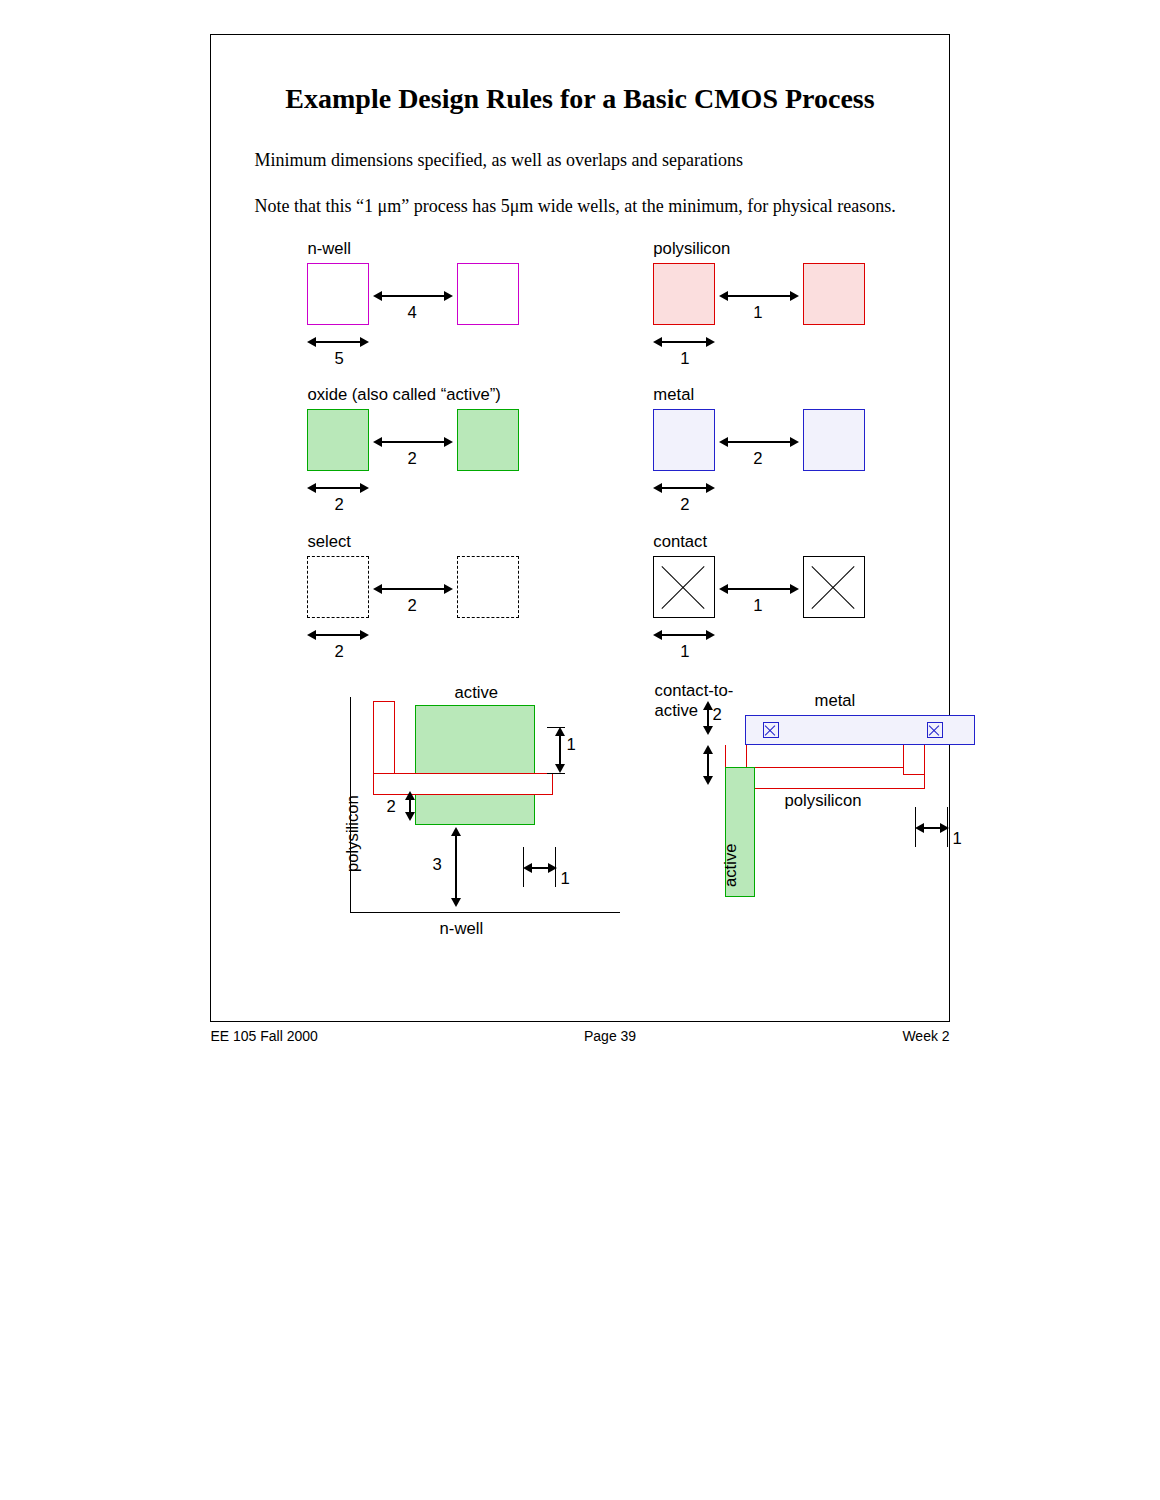Example Design Rules for a Basic CMOS Process
Minimum dimensions specified, as well as overlaps and separations
Note that this “1 μm” process has 5μm wide wells, at the minimum, for physical reasons.
| n-well 4 5 | polysilicon 1 1 |
| oxide (also called “active”) 2 2 | metal 2 2 |
| select 2 2 | contact 1 1 |
polysilicon n-well
active
1
2
3
1 contact-to- active metal
polysilicon
active
2
1
EE 105 Fall 2000 Page 39 Week 2